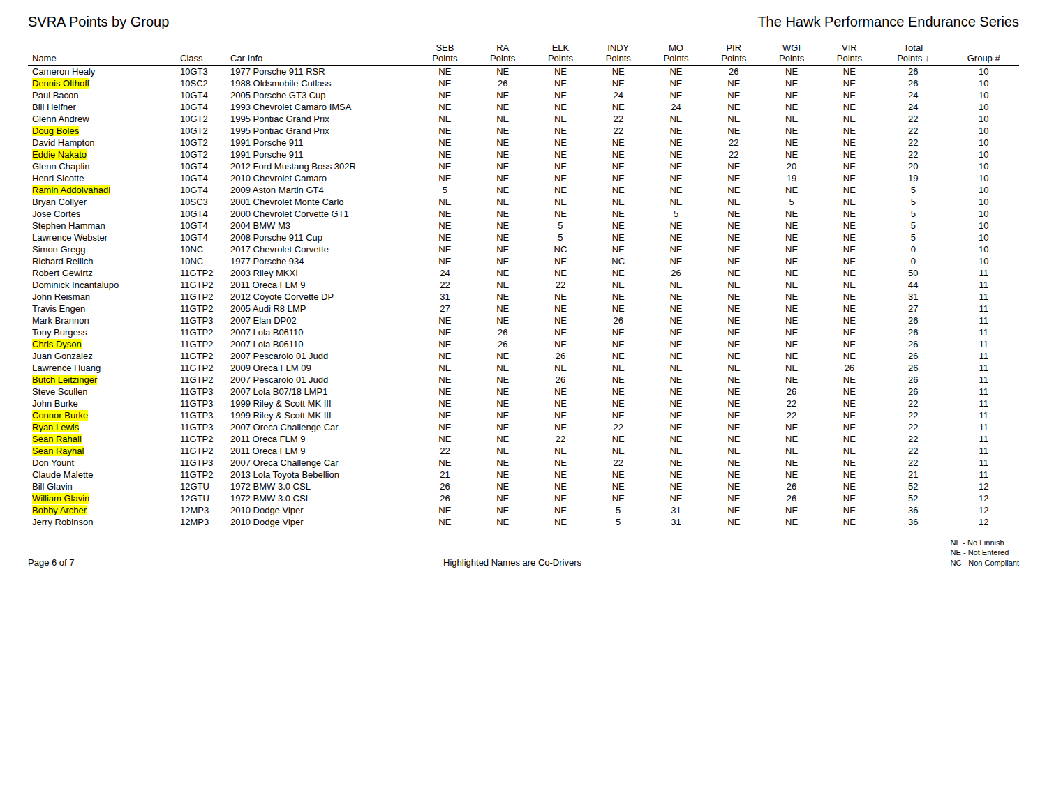SVRA Points by Group
The Hawk Performance Endurance Series
| | | | SEB | RA | ELK | INDY | MO | PIR | WGI | VIR | Total | |
| --- | --- | --- | --- | --- | --- | --- | --- | --- | --- | --- | --- | --- |
| Name | Class | Car Info | Points | Points | Points | Points | Points | Points | Points | Points | Points ↓ | Group # |
| Cameron Healy | 10GT3 | 1977 Porsche 911 RSR | NE | NE | NE | NE | NE | 26 | NE | NE | 26 | 10 |
| Dennis Olthoff | 10SC2 | 1988 Oldsmobile Cutlass | NE | 26 | NE | NE | NE | NE | NE | NE | 26 | 10 |
| Paul Bacon | 10GT4 | 2005 Porsche GT3 Cup | NE | NE | NE | 24 | NE | NE | NE | NE | 24 | 10 |
| Bill Heifner | 10GT4 | 1993 Chevrolet Camaro IMSA | NE | NE | NE | NE | 24 | NE | NE | NE | 24 | 10 |
| Glenn Andrew | 10GT2 | 1995 Pontiac Grand Prix | NE | NE | NE | 22 | NE | NE | NE | NE | 22 | 10 |
| Doug Boles | 10GT2 | 1995 Pontiac Grand Prix | NE | NE | NE | 22 | NE | NE | NE | NE | 22 | 10 |
| David Hampton | 10GT2 | 1991 Porsche 911 | NE | NE | NE | NE | NE | 22 | NE | NE | 22 | 10 |
| Eddie Nakato | 10GT2 | 1991 Porsche 911 | NE | NE | NE | NE | NE | 22 | NE | NE | 22 | 10 |
| Glenn Chaplin | 10GT4 | 2012 Ford Mustang Boss 302R | NE | NE | NE | NE | NE | NE | 20 | NE | 20 | 10 |
| Henri Sicotte | 10GT4 | 2010 Chevrolet Camaro | NE | NE | NE | NE | NE | NE | 19 | NE | 19 | 10 |
| Ramin Addolvahadi | 10GT4 | 2009 Aston Martin GT4 | 5 | NE | NE | NE | NE | NE | NE | NE | 5 | 10 |
| Bryan Collyer | 10SC3 | 2001 Chevrolet Monte Carlo | NE | NE | NE | NE | NE | NE | 5 | NE | 5 | 10 |
| Jose Cortes | 10GT4 | 2000 Chevrolet Corvette GT1 | NE | NE | NE | NE | 5 | NE | NE | NE | 5 | 10 |
| Stephen Hamman | 10GT4 | 2004 BMW M3 | NE | NE | 5 | NE | NE | NE | NE | NE | 5 | 10 |
| Lawrence Webster | 10GT4 | 2008 Porsche 911 Cup | NE | NE | 5 | NE | NE | NE | NE | NE | 5 | 10 |
| Simon Gregg | 10NC | 2017 Chevrolet Corvette | NE | NE | NC | NE | NE | NE | NE | NE | 0 | 10 |
| Richard Reilich | 10NC | 1977 Porsche 934 | NE | NE | NE | NC | NE | NE | NE | NE | 0 | 10 |
| Robert Gewirtz | 11GTP2 | 2003 Riley MKXI | 24 | NE | NE | NE | 26 | NE | NE | NE | 50 | 11 |
| Dominick Incantalupo | 11GTP2 | 2011 Oreca FLM 9 | 22 | NE | 22 | NE | NE | NE | NE | NE | 44 | 11 |
| John Reisman | 11GTP2 | 2012 Coyote Corvette DP | 31 | NE | NE | NE | NE | NE | NE | NE | 31 | 11 |
| Travis Engen | 11GTP2 | 2005 Audi R8 LMP | 27 | NE | NE | NE | NE | NE | NE | NE | 27 | 11 |
| Mark Brannon | 11GTP3 | 2007 Elan DP02 | NE | NE | NE | 26 | NE | NE | NE | NE | 26 | 11 |
| Tony Burgess | 11GTP2 | 2007 Lola B06110 | NE | 26 | NE | NE | NE | NE | NE | NE | 26 | 11 |
| Chris Dyson | 11GTP2 | 2007 Lola B06110 | NE | 26 | NE | NE | NE | NE | NE | NE | 26 | 11 |
| Juan Gonzalez | 11GTP2 | 2007 Pescarolo 01 Judd | NE | NE | 26 | NE | NE | NE | NE | NE | 26 | 11 |
| Lawrence Huang | 11GTP2 | 2009 Oreca FLM 09 | NE | NE | NE | NE | NE | NE | NE | 26 | 26 | 11 |
| Butch Leitzinger | 11GTP2 | 2007 Pescarolo 01 Judd | NE | NE | 26 | NE | NE | NE | NE | NE | 26 | 11 |
| Steve Scullen | 11GTP3 | 2007 Lola B07/18 LMP1 | NE | NE | NE | NE | NE | NE | 26 | NE | 26 | 11 |
| John Burke | 11GTP3 | 1999 Riley & Scott MK III | NE | NE | NE | NE | NE | NE | 22 | NE | 22 | 11 |
| Connor Burke | 11GTP3 | 1999 Riley & Scott MK III | NE | NE | NE | NE | NE | NE | 22 | NE | 22 | 11 |
| Ryan Lewis | 11GTP3 | 2007 Oreca Challenge Car | NE | NE | NE | 22 | NE | NE | NE | NE | 22 | 11 |
| Sean Rahall | 11GTP2 | 2011 Oreca FLM 9 | NE | NE | 22 | NE | NE | NE | NE | NE | 22 | 11 |
| Sean Rayhal | 11GTP2 | 2011 Oreca FLM 9 | 22 | NE | NE | NE | NE | NE | NE | NE | 22 | 11 |
| Don Yount | 11GTP3 | 2007 Oreca Challenge Car | NE | NE | NE | 22 | NE | NE | NE | NE | 22 | 11 |
| Claude Malette | 11GTP2 | 2013 Lola Toyota Bebellion | 21 | NE | NE | NE | NE | NE | NE | NE | 21 | 11 |
| Bill Glavin | 12GTU | 1972 BMW 3.0 CSL | 26 | NE | NE | NE | NE | NE | 26 | NE | 52 | 12 |
| William Glavin | 12GTU | 1972 BMW 3.0 CSL | 26 | NE | NE | NE | NE | NE | 26 | NE | 52 | 12 |
| Bobby Archer | 12MP3 | 2010 Dodge Viper | NE | NE | NE | 5 | 31 | NE | NE | NE | 36 | 12 |
| Jerry Robinson | 12MP3 | 2010 Dodge Viper | NE | NE | NE | 5 | 31 | NE | NE | NE | 36 | 12 |
Page 6 of 7
Highlighted Names are Co-Drivers
NF - No Finnish
NE - Not Entered
NC - Non Compliant